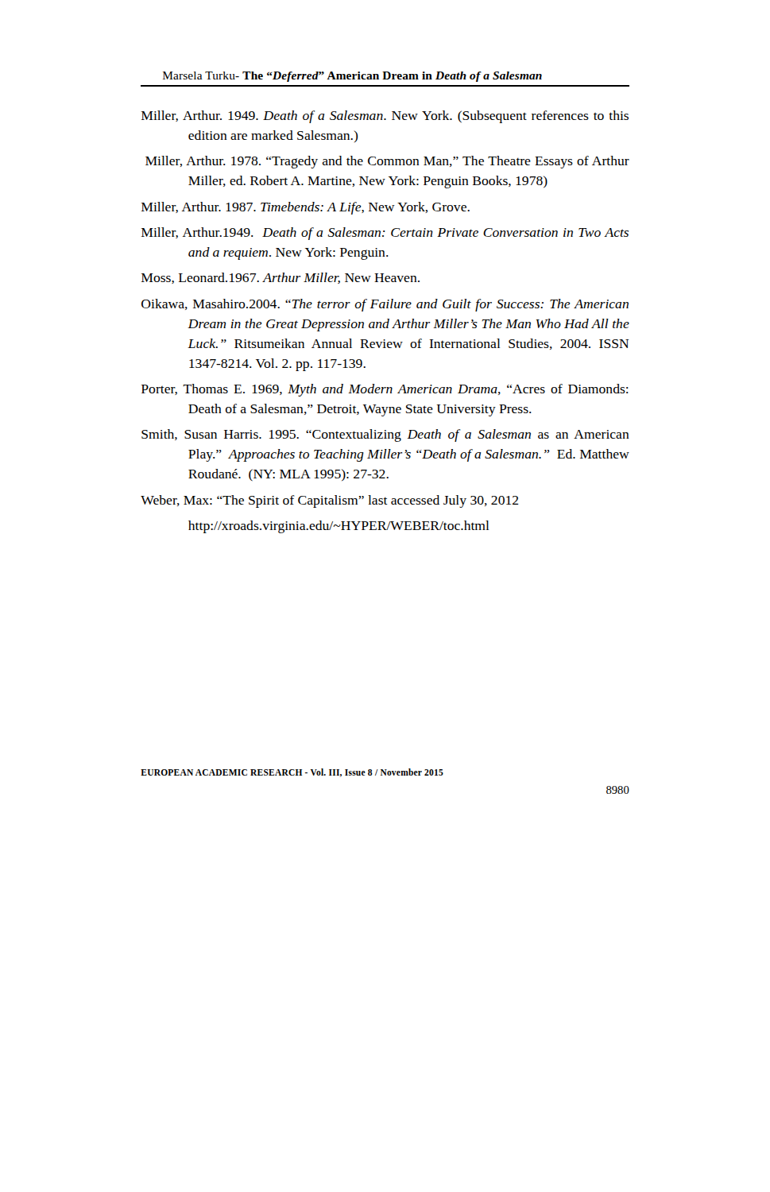Marsela Turku- The “Deferred” American Dream in Death of a Salesman
Miller, Arthur. 1949. Death of a Salesman. New York. (Subsequent references to this edition are marked Salesman.)
Miller, Arthur. 1978. “Tragedy and the Common Man,” The Theatre Essays of Arthur Miller, ed. Robert A. Martine, New York: Penguin Books, 1978)
Miller, Arthur. 1987. Timebends: A Life, New York, Grove.
Miller, Arthur.1949. Death of a Salesman: Certain Private Conversation in Two Acts and a requiem. New York: Penguin.
Moss, Leonard.1967. Arthur Miller, New Heaven.
Oikawa, Masahiro.2004. “The terror of Failure and Guilt for Success: The American Dream in the Great Depression and Arthur Miller’s The Man Who Had All the Luck.” Ritsumeikan Annual Review of International Studies, 2004. ISSN 1347-8214. Vol. 2. pp. 117-139.
Porter, Thomas E. 1969, Myth and Modern American Drama, “Acres of Diamonds: Death of a Salesman,” Detroit, Wayne State University Press.
Smith, Susan Harris. 1995. “Contextualizing Death of a Salesman as an American Play.” Approaches to Teaching Miller’s “Death of a Salesman.” Ed. Matthew Roudané. (NY: MLA 1995): 27-32.
Weber, Max: “The Spirit of Capitalism” last accessed July 30, 2012
http://xroads.virginia.edu/~HYPER/WEBER/toc.html
EUROPEAN ACADEMIC RESEARCH - Vol. III, Issue 8 / November 2015
8980